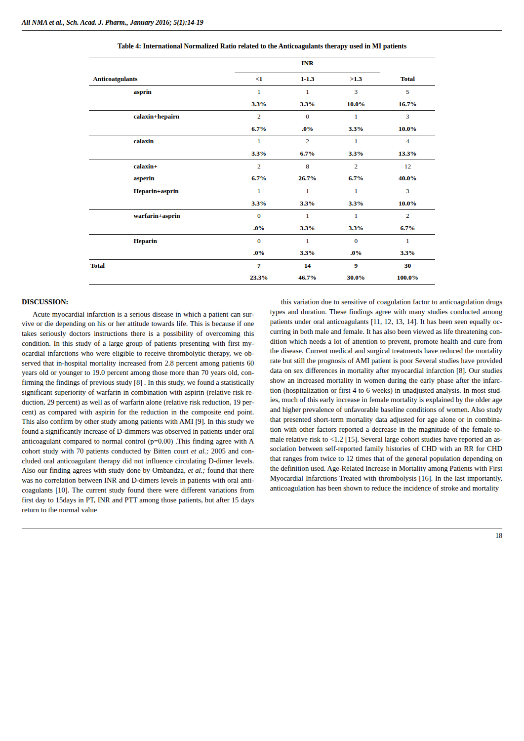Ali NMA et al., Sch. Acad. J. Pharm., January 2016; 5(1):14-19
Table 4: International Normalized Ratio related to the Anticoagulants therapy used in MI patients
| | INR | |
| --- | --- | --- |
| Anticoatgulants | <1 | 1-1.3 | >1.3 | Total |
| | asprin | 1 | 1 | 3 | 5 |
| | | 3.3% | 3.3% | 10.0% | 16.7% |
| | calaxin+hepairn | 2 | 0 | 1 | 3 |
| | | 6.7% | .0% | 3.3% | 10.0% |
| | calaxin | 1 | 2 | 1 | 4 |
| | | 3.3% | 6.7% | 3.3% | 13.3% |
| | calaxin+ | 2 | 8 | 2 | 12 |
| | asperin | 6.7% | 26.7% | 6.7% | 40.0% |
| | Heparin+asprin | 1 | 1 | 1 | 3 |
| | | 3.3% | 3.3% | 3.3% | 10.0% |
| | warfarin+asprin | 0 | 1 | 1 | 2 |
| | | .0% | 3.3% | 3.3% | 6.7% |
| | Heparin | 0 | 1 | 0 | 1 |
| | | .0% | 3.3% | .0% | 3.3% |
| Total | | 7 | 14 | 9 | 30 |
| | | 23.3% | 46.7% | 30.0% | 100.0% |
DISCUSSION:
Acute myocardial infarction is a serious disease in which a patient can survive or die depending on his or her attitude towards life. This is because if one takes seriously doctors instructions there is a possibility of overcoming this condition. In this study of a large group of patients presenting with first myocardial infarctions who were eligible to receive thrombolytic therapy, we observed that in-hospital mortality increased from 2.8 percent among patients 60 years old or younger to 19.0 percent among those more than 70 years old, confirming the findings of previous study [8] . In this study, we found a statistically significant superiority of warfarin in combination with aspirin (relative risk reduction, 29 percent) as well as of warfarin alone (relative risk reduction, 19 percent) as compared with aspirin for the reduction in the composite end point. This also confirm by other study among patients with AMI [9]. In this study we found a significantly increase of D-dimmers was observed in patients under oral anticoagulant compared to normal control (p=0.00) .This finding agree with A cohort study with 70 patients conducted by Bitten court et al.; 2005 and concluded oral anticoagulant therapy did not influence circulating D-dimer levels. Also our finding agrees with study done by Ombandza, et al.; found that there was no correlation between INR and D-dimers levels in patients with oral anticoagulants [10]. The current study found there were different variations from first day to 15days in PT, INR and PTT among those patients, but after 15 days return to the normal value
this variation due to sensitive of coagulation factor to anticoagulation drugs types and duration. These findings agree with many studies conducted among patients under oral anticoagulants [11, 12, 13, 14]. It has been seen equally occurring in both male and female. It has also been viewed as life threatening condition which needs a lot of attention to prevent, promote health and cure from the disease. Current medical and surgical treatments have reduced the mortality rate but still the prognosis of AMI patient is poor Several studies have provided data on sex differences in mortality after myocardial infarction [8]. Our studies show an increased mortality in women during the early phase after the infarction (hospitalization or first 4 to 6 weeks) in unadjusted analysis. In most studies, much of this early increase in female mortality is explained by the older age and higher prevalence of unfavorable baseline conditions of women. Also study that presented short-term mortality data adjusted for age alone or in combination with other factors reported a decrease in the magnitude of the female-to-male relative risk to <1.2 [15]. Several large cohort studies have reported an association between self-reported family histories of CHD with an RR for CHD that ranges from twice to 12 times that of the general population depending on the definition used. Age-Related Increase in Mortality among Patients with First Myocardial Infarctions Treated with thrombolysis [16]. In the last importantly, anticoagulation has been shown to reduce the incidence of stroke and mortality
18